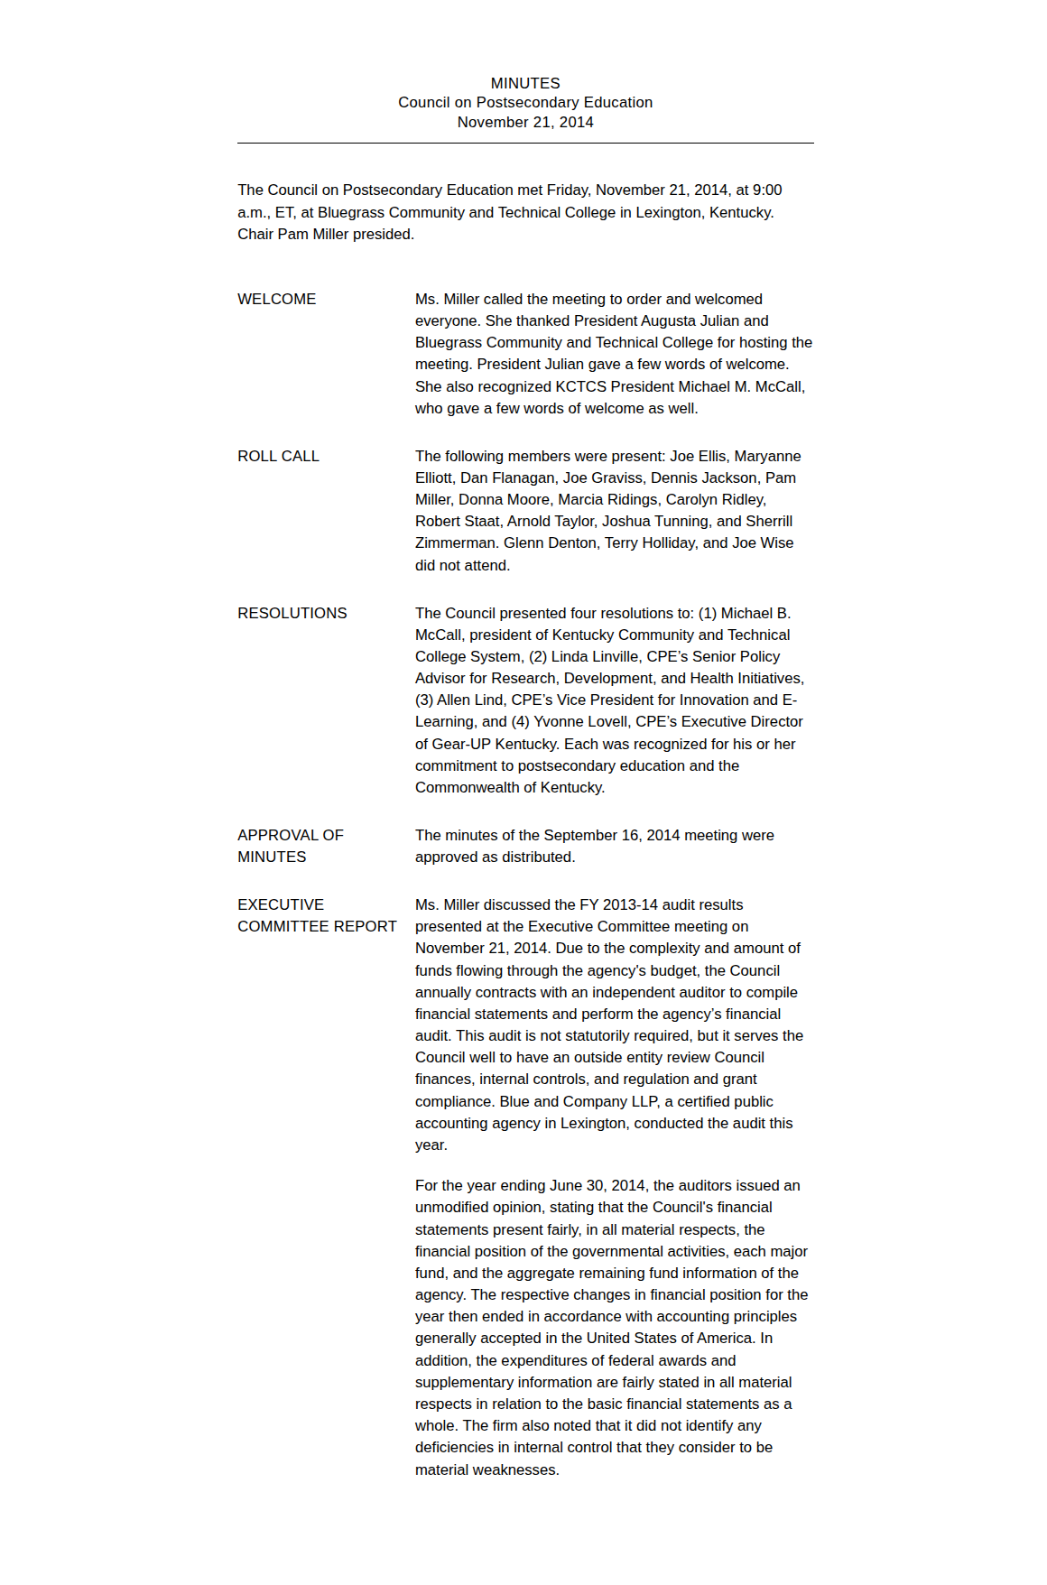MINUTES Council on Postsecondary Education November 21, 2014
The Council on Postsecondary Education met Friday, November 21, 2014, at 9:00 a.m., ET, at Bluegrass Community and Technical College in Lexington, Kentucky. Chair Pam Miller presided.
| WELCOME | Ms. Miller called the meeting to order and welcomed everyone. She thanked President Augusta Julian and Bluegrass Community and Technical College for hosting the meeting. President Julian gave a few words of welcome. She also recognized KCTCS President Michael M. McCall, who gave a few words of welcome as well. |
| ROLL CALL | The following members were present: Joe Ellis, Maryanne Elliott, Dan Flanagan, Joe Graviss, Dennis Jackson, Pam Miller, Donna Moore, Marcia Ridings, Carolyn Ridley, Robert Staat, Arnold Taylor, Joshua Tunning, and Sherrill Zimmerman. Glenn Denton, Terry Holliday, and Joe Wise did not attend. |
| RESOLUTIONS | The Council presented four resolutions to: (1) Michael B. McCall, president of Kentucky Community and Technical College System, (2) Linda Linville, CPE’s Senior Policy Advisor for Research, Development, and Health Initiatives, (3) Allen Lind, CPE’s Vice President for Innovation and E-Learning, and (4) Yvonne Lovell, CPE’s Executive Director of Gear-UP Kentucky. Each was recognized for his or her commitment to postsecondary education and the Commonwealth of Kentucky. |
| APPROVAL OF MINUTES | The minutes of the September 16, 2014 meeting were approved as distributed. |
| EXECUTIVE COMMITTEE REPORT | Ms. Miller discussed the FY 2013-14 audit results presented at the Executive Committee meeting on November 21, 2014. Due to the complexity and amount of funds flowing through the agency's budget, the Council annually contracts with an independent auditor to compile financial statements and perform the agency’s financial audit. This audit is not statutorily required, but it serves the Council well to have an outside entity review Council finances, internal controls, and regulation and grant compliance. Blue and Company LLP, a certified public accounting agency in Lexington, conducted the audit this year. For the year ending June 30, 2014, the auditors issued an unmodified opinion, stating that the Council's financial statements present fairly, in all material respects, the financial position of the governmental activities, each major fund, and the aggregate remaining fund information of the agency. The respective changes in financial position for the year then ended in accordance with accounting principles generally accepted in the United States of America. In addition, the expenditures of federal awards and supplementary information are fairly stated in all material respects in relation to the basic financial statements as a whole. The firm also noted that it did not identify any deficiencies in internal control that they consider to be material weaknesses. |